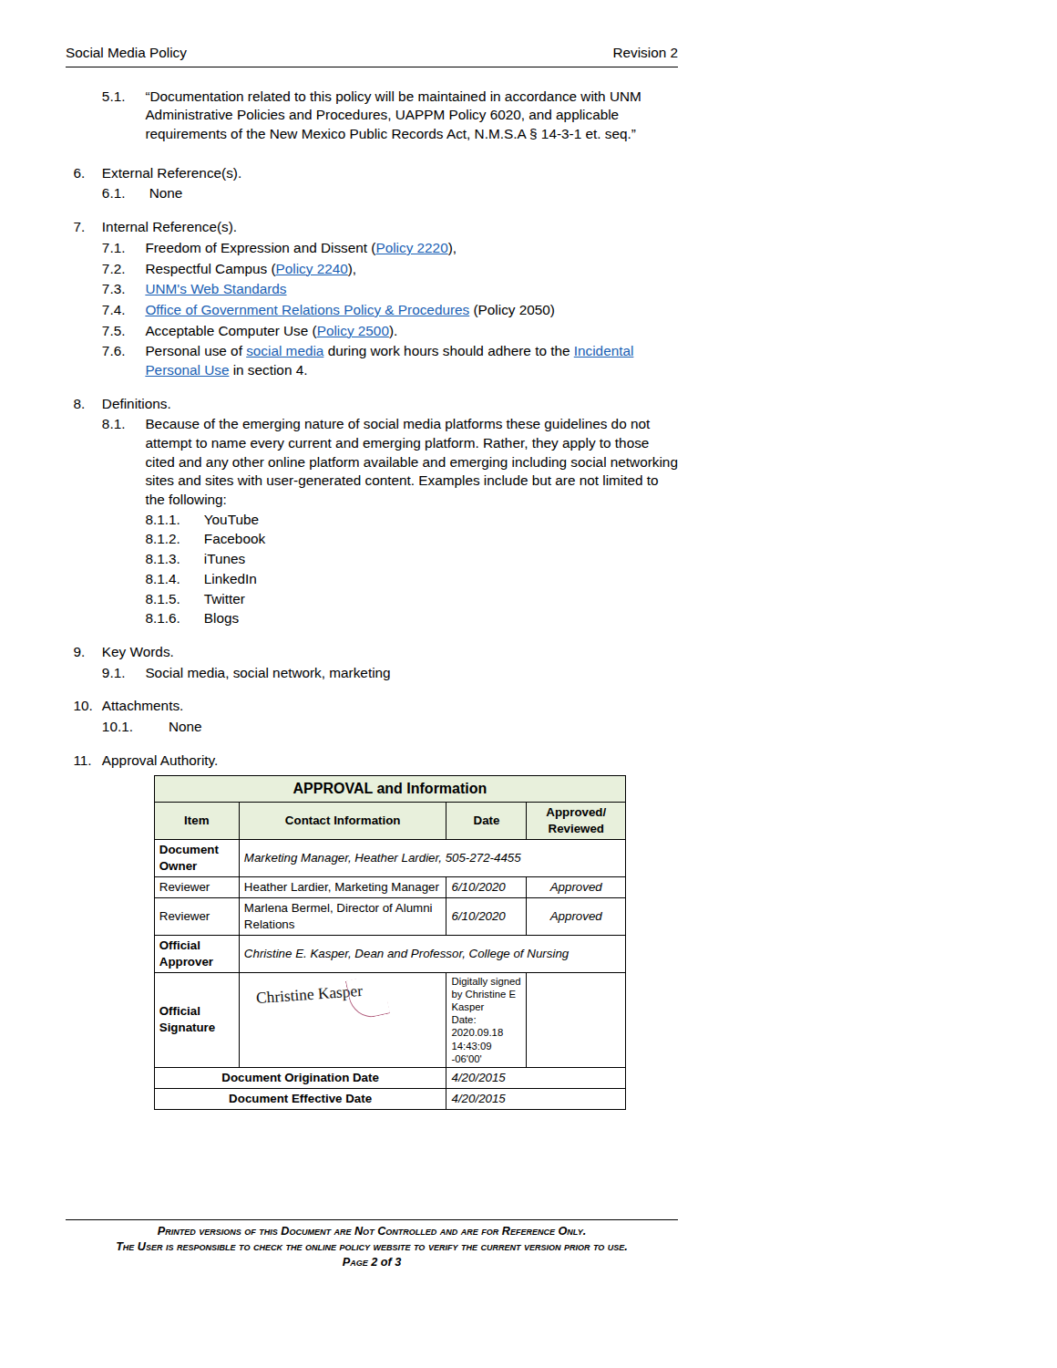Social Media Policy Revision 2
5.1.“Documentation related to this policy will be maintained in accordance with UNM Administrative Policies and Procedures, UAPPM Policy 6020, and applicable requirements of the New Mexico Public Records Act, N.M.S.A § 14-3-1 et. seq.”
6. External Reference(s).
6.1. None
7. Internal Reference(s).
7.1. Freedom of Expression and Dissent (Policy 2220),
7.2. Respectful Campus (Policy 2240),
7.3. UNM's Web Standards
7.4. Office of Government Relations Policy & Procedures (Policy 2050)
7.5. Acceptable Computer Use (Policy 2500).
7.6. Personal use of social media during work hours should adhere to the Incidental Personal Use in section 4.
8. Definitions.
8.1. Because of the emerging nature of social media platforms these guidelines do not attempt to name every current and emerging platform. Rather, they apply to those cited and any other online platform available and emerging including social networking sites and sites with user-generated content. Examples include but are not limited to the following:
8.1.1. YouTube
8.1.2. Facebook
8.1.3. iTunes
8.1.4. LinkedIn
8.1.5. Twitter
8.1.6. Blogs
9. Key Words.
9.1. Social media, social network, marketing
10. Attachments.
10.1. None
11. Approval Authority.
APPROVAL and Information
| Item | Contact Information | Date | Approved/ Reviewed |
| --- | --- | --- | --- |
| Document Owner | Marketing Manager, Heather Lardier, 505-272-4455 |
| Reviewer | Heather Lardier, Marketing Manager | 6/10/2020 | Approved |
| Reviewer | Marlena Bermel, Director of Alumni Relations | 6/10/2020 | Approved |
| Official Approver | Christine E. Kasper, Dean and Professor, College of Nursing |
| Official Signature | Christine Kasper | Digitally signed by Christine E Kasper Date: 2020.09.18 14:43:09 -06'00' | |
| Document Origination Date | 4/20/2015 |
| Document Effective Date | 4/20/2015 |
Printed versions of this Document are Not Controlled and are for Reference Only.
The User is responsible to check the online policy website to verify the current version prior to use.
Page 2 of 3